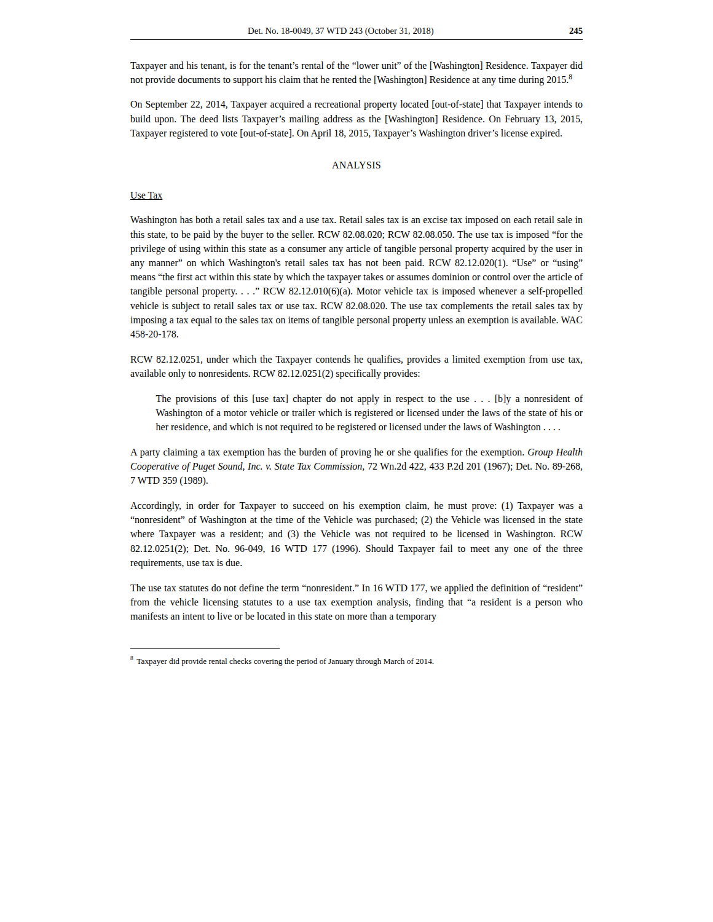Det. No. 18-0049, 37 WTD 243 (October 31, 2018) 245
Taxpayer and his tenant, is for the tenant’s rental of the “lower unit” of the [Washington] Residence. Taxpayer did not provide documents to support his claim that he rented the [Washington] Residence at any time during 2015.8
On September 22, 2014, Taxpayer acquired a recreational property located [out-of-state] that Taxpayer intends to build upon. The deed lists Taxpayer’s mailing address as the [Washington] Residence. On February 13, 2015, Taxpayer registered to vote [out-of-state]. On April 18, 2015, Taxpayer’s Washington driver’s license expired.
Analysis
Use Tax
Washington has both a retail sales tax and a use tax. Retail sales tax is an excise tax imposed on each retail sale in this state, to be paid by the buyer to the seller. RCW 82.08.020; RCW 82.08.050. The use tax is imposed “for the privilege of using within this state as a consumer any article of tangible personal property acquired by the user in any manner” on which Washington's retail sales tax has not been paid. RCW 82.12.020(1). “Use” or “using” means “the first act within this state by which the taxpayer takes or assumes dominion or control over the article of tangible personal property. . . .” RCW 82.12.010(6)(a). Motor vehicle tax is imposed whenever a self-propelled vehicle is subject to retail sales tax or use tax. RCW 82.08.020. The use tax complements the retail sales tax by imposing a tax equal to the sales tax on items of tangible personal property unless an exemption is available. WAC 458-20-178.
RCW 82.12.0251, under which the Taxpayer contends he qualifies, provides a limited exemption from use tax, available only to nonresidents. RCW 82.12.0251(2) specifically provides:
The provisions of this [use tax] chapter do not apply in respect to the use . . . [b]y a nonresident of Washington of a motor vehicle or trailer which is registered or licensed under the laws of the state of his or her residence, and which is not required to be registered or licensed under the laws of Washington . . . .
A party claiming a tax exemption has the burden of proving he or she qualifies for the exemption. Group Health Cooperative of Puget Sound, Inc. v. State Tax Commission, 72 Wn.2d 422, 433 P.2d 201 (1967); Det. No. 89-268, 7 WTD 359 (1989).
Accordingly, in order for Taxpayer to succeed on his exemption claim, he must prove: (1) Taxpayer was a “nonresident” of Washington at the time of the Vehicle was purchased; (2) the Vehicle was licensed in the state where Taxpayer was a resident; and (3) the Vehicle was not required to be licensed in Washington. RCW 82.12.0251(2); Det. No. 96-049, 16 WTD 177 (1996). Should Taxpayer fail to meet any one of the three requirements, use tax is due.
The use tax statutes do not define the term “nonresident.” In 16 WTD 177, we applied the definition of “resident” from the vehicle licensing statutes to a use tax exemption analysis, finding that “a resident is a person who manifests an intent to live or be located in this state on more than a temporary
8 Taxpayer did provide rental checks covering the period of January through March of 2014.